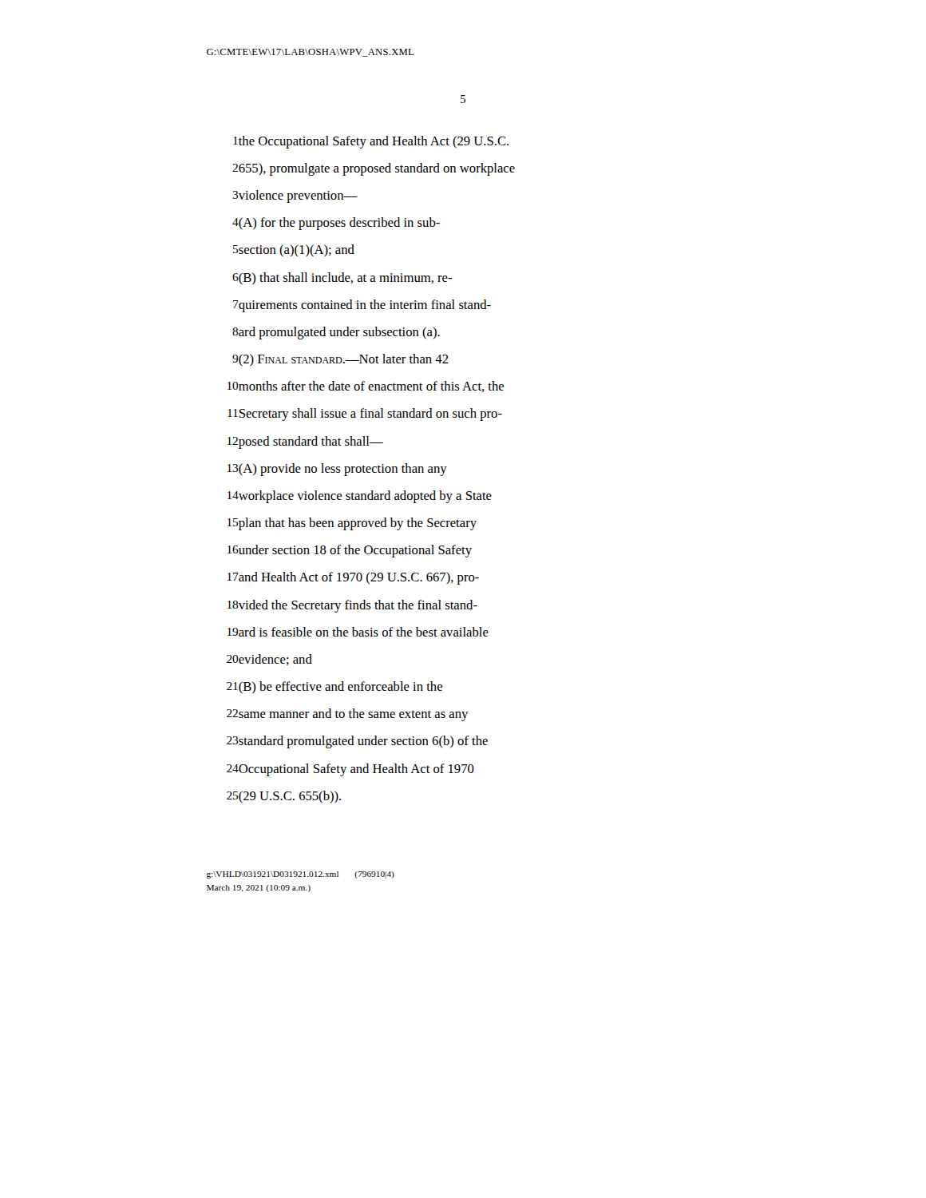G:\CMTE\EW\17\LAB\OSHA\WPV_ANS.XML
5
| 1 | the Occupational Safety and Health Act (29 U.S.C. |
| 2 | 655), promulgate a proposed standard on workplace |
| 3 | violence prevention— |
| 4 | (A) for the purposes described in sub- |
| 5 | section (a)(1)(A); and |
| 6 | (B) that shall include, at a minimum, re- |
| 7 | quirements contained in the interim final stand- |
| 8 | ard promulgated under subsection (a). |
| 9 | (2) Final standard. —Not later than 42 |
| 10 | months after the date of enactment of this Act, the |
| 11 | Secretary shall issue a final standard on such pro- |
| 12 | posed standard that shall— |
| 13 | (A) provide no less protection than any |
| 14 | workplace violence standard adopted by a State |
| 15 | plan that has been approved by the Secretary |
| 16 | under section 18 of the Occupational Safety |
| 17 | and Health Act of 1970 (29 U.S.C. 667), pro- |
| 18 | vided the Secretary finds that the final stand- |
| 19 | ard is feasible on the basis of the best available |
| 20 | evidence; and |
| 21 | (B) be effective and enforceable in the |
| 22 | same manner and to the same extent as any |
| 23 | standard promulgated under section 6(b) of the |
| 24 | Occupational Safety and Health Act of 1970 |
| 25 | (29 U.S.C. 655(b)). |
g:\VHLD\031921\D031921.012.xml (796910|4)
March 19, 2021 (10:09 a.m.)